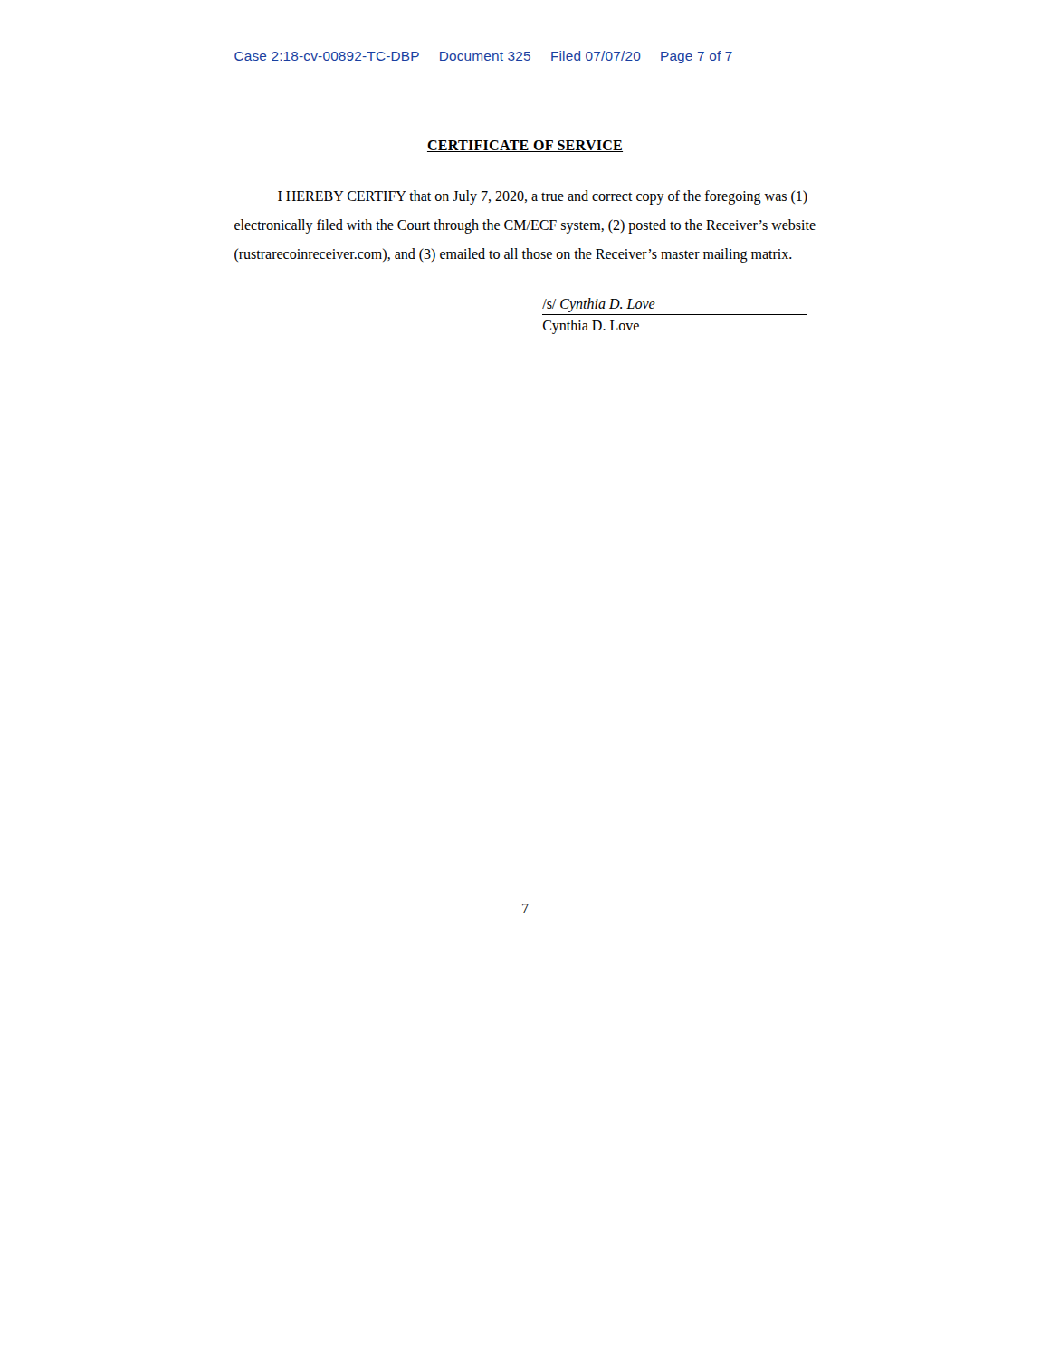Case 2:18-cv-00892-TC-DBP Document 325 Filed 07/07/20 Page 7 of 7
CERTIFICATE OF SERVICE
I HEREBY CERTIFY that on July 7, 2020, a true and correct copy of the foregoing was (1) electronically filed with the Court through the CM/ECF system, (2) posted to the Receiver’s website (rustrarecoinreceiver.com), and (3) emailed to all those on the Receiver’s master mailing matrix.
/s/ Cynthia D. Love
Cynthia D. Love
7